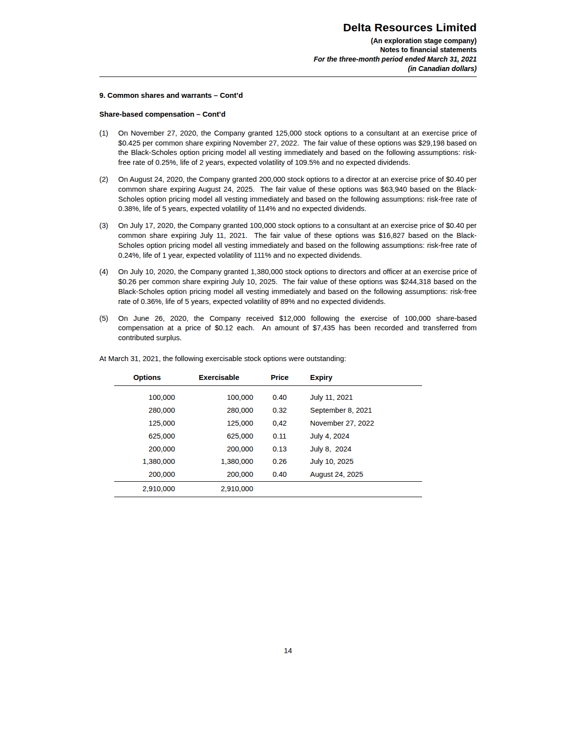Delta Resources Limited
(An exploration stage company)
Notes to financial statements
For the three-month period ended March 31, 2021
(in Canadian dollars)
9. Common shares and warrants – Cont’d
Share-based compensation – Cont’d
On November 27, 2020, the Company granted 125,000 stock options to a consultant at an exercise price of $0.425 per common share expiring November 27, 2022. The fair value of these options was $29,198 based on the Black-Scholes option pricing model all vesting immediately and based on the following assumptions: risk-free rate of 0.25%, life of 2 years, expected volatility of 109.5% and no expected dividends.
On August 24, 2020, the Company granted 200,000 stock options to a director at an exercise price of $0.40 per common share expiring August 24, 2025. The fair value of these options was $63,940 based on the Black-Scholes option pricing model all vesting immediately and based on the following assumptions: risk-free rate of 0.38%, life of 5 years, expected volatility of 114% and no expected dividends.
On July 17, 2020, the Company granted 100,000 stock options to a consultant at an exercise price of $0.40 per common share expiring July 11, 2021. The fair value of these options was $16,827 based on the Black-Scholes option pricing model all vesting immediately and based on the following assumptions: risk-free rate of 0.24%, life of 1 year, expected volatility of 111% and no expected dividends.
On July 10, 2020, the Company granted 1,380,000 stock options to directors and officer at an exercise price of $0.26 per common share expiring July 10, 2025. The fair value of these options was $244,318 based on the Black-Scholes option pricing model all vesting immediately and based on the following assumptions: risk-free rate of 0.36%, life of 5 years, expected volatility of 89% and no expected dividends.
On June 26, 2020, the Company received $12,000 following the exercise of 100,000 share-based compensation at a price of $0.12 each. An amount of $7,435 has been recorded and transferred from contributed surplus.
At March 31, 2021, the following exercisable stock options were outstanding:
| Options | Exercisable | Price | Expiry |
| --- | --- | --- | --- |
| 100,000 | 100,000 | 0.40 | July 11, 2021 |
| 280,000 | 280,000 | 0.32 | September 8, 2021 |
| 125,000 | 125,000 | 0,42 | November 27, 2022 |
| 625,000 | 625,000 | 0.11 | July 4, 2024 |
| 200,000 | 200,000 | 0.13 | July 8, 2024 |
| 1,380,000 | 1,380,000 | 0.26 | July 10, 2025 |
| 200,000 | 200,000 | 0.40 | August 24, 2025 |
| 2,910,000 | 2,910,000 | | |
14